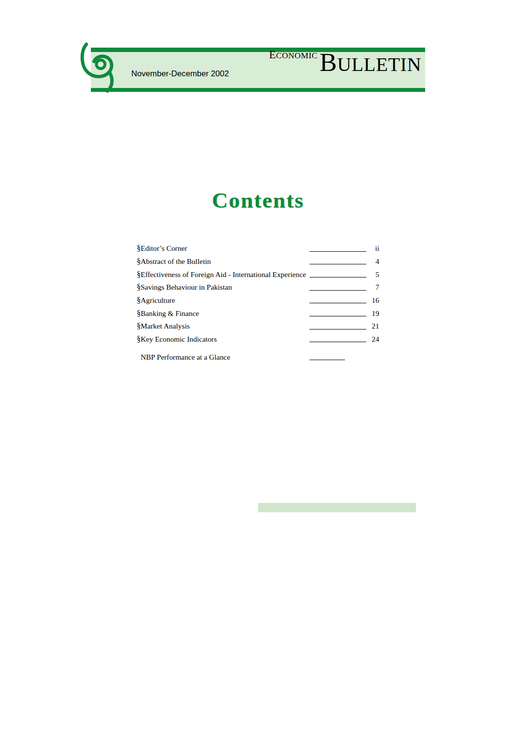November-December 2002
ECONOMIC BULLETIN
Contents
| § | Editor’s Corner | | ii |
| § | Abstract of the Bulletin | | 4 |
| § | Effectiveness of Foreign Aid - International Experience | | 5 |
| § | Savings Behaviour in Pakistan | | 7 |
| § | Agriculture | | 16 |
| § | Banking & Finance | | 19 |
| § | Market Analysis | | 21 |
| § | Key Economic Indicators | | 24 |
| | NBP Performance at a Glance | | |